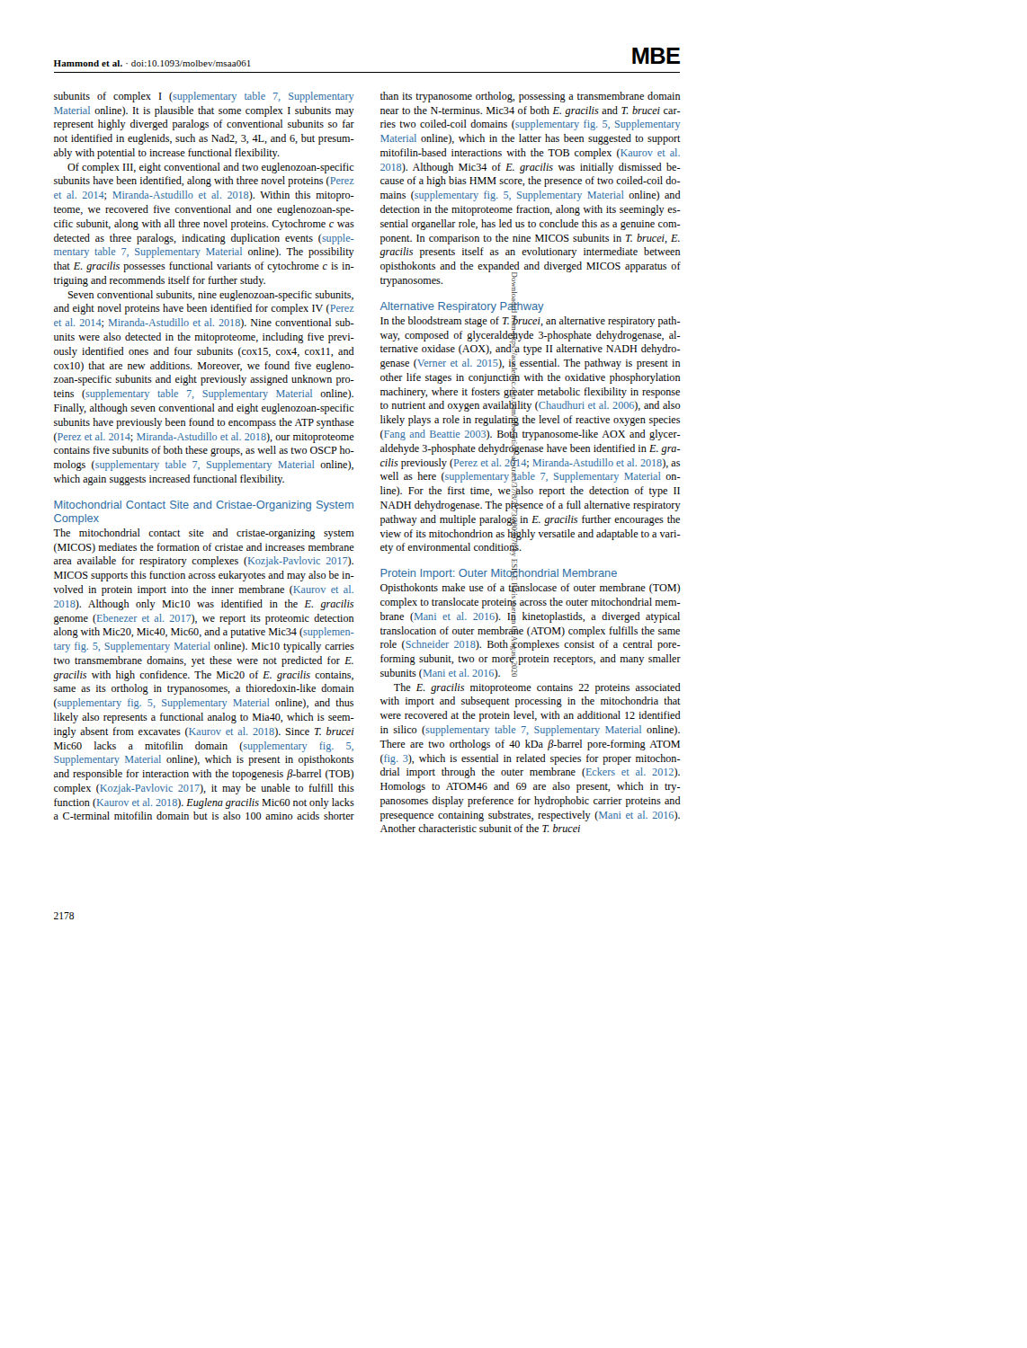Hammond et al. · doi:10.1093/molbev/msaa061
MBE
subunits of complex I (supplementary table 7, Supplementary Material online). It is plausible that some complex I subunits may represent highly diverged paralogs of conventional subunits so far not identified in euglenids, such as Nad2, 3, 4L, and 6, but presumably with potential to increase functional flexibility.
Of complex III, eight conventional and two euglenozoan-specific subunits have been identified, along with three novel proteins (Perez et al. 2014; Miranda-Astudillo et al. 2018). Within this mitoproteome, we recovered five conventional and one euglenozoan-specific subunit, along with all three novel proteins. Cytochrome c was detected as three paralogs, indicating duplication events (supplementary table 7, Supplementary Material online). The possibility that E. gracilis possesses functional variants of cytochrome c is intriguing and recommends itself for further study.
Seven conventional subunits, nine euglenozoan-specific subunits, and eight novel proteins have been identified for complex IV (Perez et al. 2014; Miranda-Astudillo et al. 2018). Nine conventional subunits were also detected in the mitoproteome, including five previously identified ones and four subunits (cox15, cox4, cox11, and cox10) that are new additions. Moreover, we found five euglenozoan-specific subunits and eight previously assigned unknown proteins (supplementary table 7, Supplementary Material online). Finally, although seven conventional and eight euglenozoan-specific subunits have previously been found to encompass the ATP synthase (Perez et al. 2014; Miranda-Astudillo et al. 2018), our mitoproteome contains five subunits of both these groups, as well as two OSCP homologs (supplementary table 7, Supplementary Material online), which again suggests increased functional flexibility.
Mitochondrial Contact Site and Cristae-Organizing System Complex
The mitochondrial contact site and cristae-organizing system (MICOS) mediates the formation of cristae and increases membrane area available for respiratory complexes (Kozjak-Pavlovic 2017). MICOS supports this function across eukaryotes and may also be involved in protein import into the inner membrane (Kaurov et al. 2018). Although only Mic10 was identified in the E. gracilis genome (Ebenezer et al. 2017), we report its proteomic detection along with Mic20, Mic40, Mic60, and a putative Mic34 (supplementary fig. 5, Supplementary Material online). Mic10 typically carries two transmembrane domains, yet these were not predicted for E. gracilis with high confidence. The Mic20 of E. gracilis contains, same as its ortholog in trypanosomes, a thioredoxin-like domain (supplementary fig. 5, Supplementary Material online), and thus likely also represents a functional analog to Mia40, which is seemingly absent from excavates (Kaurov et al. 2018). Since T. brucei Mic60 lacks a mitofilin domain (supplementary fig. 5, Supplementary Material online), which is present in opisthokonts and responsible for interaction with the topogenesis β-barrel (TOB) complex (Kozjak-Pavlovic 2017), it may be unable to fulfill this function (Kaurov et al. 2018). Euglena gracilis Mic60 not only lacks a C-terminal mitofilin domain but is also 100 amino acids shorter than its trypanosome ortholog, possessing a transmembrane domain near to the N-terminus. Mic34 of both E. gracilis and T. brucei carries two coiled-coil domains (supplementary fig. 5, Supplementary Material online), which in the latter has been suggested to support mitofilin-based interactions with the TOB complex (Kaurov et al. 2018). Although Mic34 of E. gracilis was initially dismissed because of a high bias HMM score, the presence of two coiled-coil domains (supplementary fig. 5, Supplementary Material online) and detection in the mitoproteome fraction, along with its seemingly essential organellar role, has led us to conclude this as a genuine component. In comparison to the nine MICOS subunits in T. brucei, E. gracilis presents itself as an evolutionary intermediate between opisthokonts and the expanded and diverged MICOS apparatus of trypanosomes.
Alternative Respiratory Pathway
In the bloodstream stage of T. brucei, an alternative respiratory pathway, composed of glyceraldehyde 3-phosphate dehydrogenase, alternative oxidase (AOX), and a type II alternative NADH dehydrogenase (Verner et al. 2015), is essential. The pathway is present in other life stages in conjunction with the oxidative phosphorylation machinery, where it fosters greater metabolic flexibility in response to nutrient and oxygen availability (Chaudhuri et al. 2006), and also likely plays a role in regulating the level of reactive oxygen species (Fang and Beattie 2003). Both trypanosome-like AOX and glyceraldehyde 3-phosphate dehydrogenase have been identified in E. gracilis previously (Perez et al. 2014; Miranda-Astudillo et al. 2018), as well as here (supplementary table 7, Supplementary Material online). For the first time, we also report the detection of type II NADH dehydrogenase. The presence of a full alternative respiratory pathway and multiple paralogs in E. gracilis further encourages the view of its mitochondrion as highly versatile and adaptable to a variety of environmental conditions.
Protein Import: Outer Mitochondrial Membrane
Opisthokonts make use of a translocase of outer membrane (TOM) complex to translocate proteins across the outer mitochondrial membrane (Mani et al. 2016). In kinetoplastids, a diverged atypical translocation of outer membrane (ATOM) complex fulfills the same role (Schneider 2018). Both complexes consist of a central pore-forming subunit, two or more protein receptors, and many smaller subunits (Mani et al. 2016).
The E. gracilis mitoproteome contains 22 proteins associated with import and subsequent processing in the mitochondria that were recovered at the protein level, with an additional 12 identified in silico (supplementary table 7, Supplementary Material online). There are two orthologs of 40 kDa β-barrel pore-forming ATOM (fig. 3), which is essential in related species for proper mitochondrial import through the outer membrane (Eckers et al. 2012). Homologs to ATOM46 and 69 are also present, which in trypanosomes display preference for hydrophobic carrier proteins and presequence containing substrates, respectively (Mani et al. 2016). Another characteristic subunit of the T. brucei
2178
Downloaded from https://academic.oup.com/mbe/article-abstract/37/8/2173/5803078 by ESIEE Paris user on 06 August 2020